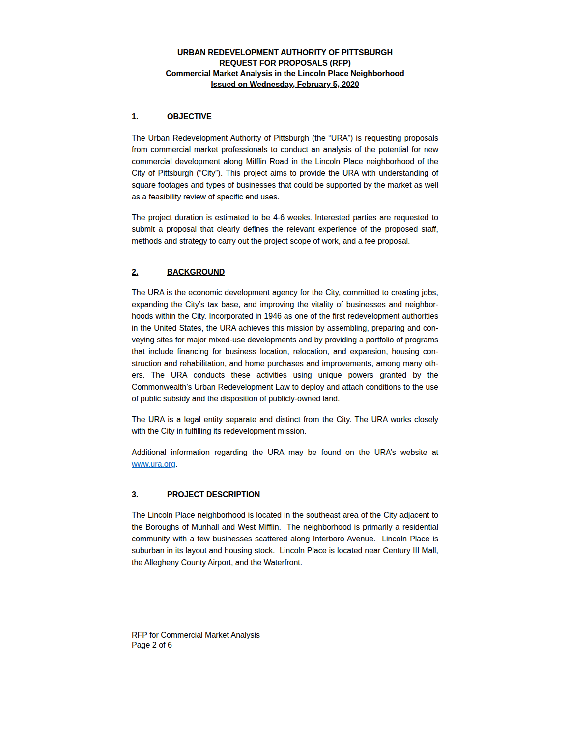URBAN REDEVELOPMENT AUTHORITY OF PITTSBURGH REQUEST FOR PROPOSALS (RFP) Commercial Market Analysis in the Lincoln Place Neighborhood Issued on Wednesday, February 5, 2020
1. OBJECTIVE
The Urban Redevelopment Authority of Pittsburgh (the “URA”) is requesting proposals from commercial market professionals to conduct an analysis of the potential for new commercial development along Mifflin Road in the Lincoln Place neighborhood of the City of Pittsburgh (“City”). This project aims to provide the URA with understanding of square footages and types of businesses that could be supported by the market as well as a feasibility review of specific end uses.
The project duration is estimated to be 4-6 weeks. Interested parties are requested to submit a proposal that clearly defines the relevant experience of the proposed staff, methods and strategy to carry out the project scope of work, and a fee proposal.
2. BACKGROUND
The URA is the economic development agency for the City, committed to creating jobs, expanding the City’s tax base, and improving the vitality of businesses and neighborhoods within the City. Incorporated in 1946 as one of the first redevelopment authorities in the United States, the URA achieves this mission by assembling, preparing and conveying sites for major mixed-use developments and by providing a portfolio of programs that include financing for business location, relocation, and expansion, housing construction and rehabilitation, and home purchases and improvements, among many others. The URA conducts these activities using unique powers granted by the Commonwealth’s Urban Redevelopment Law to deploy and attach conditions to the use of public subsidy and the disposition of publicly-owned land.
The URA is a legal entity separate and distinct from the City. The URA works closely with the City in fulfilling its redevelopment mission.
Additional information regarding the URA may be found on the URA’s website at www.ura.org.
3. PROJECT DESCRIPTION
The Lincoln Place neighborhood is located in the southeast area of the City adjacent to the Boroughs of Munhall and West Mifflin. The neighborhood is primarily a residential community with a few businesses scattered along Interboro Avenue. Lincoln Place is suburban in its layout and housing stock. Lincoln Place is located near Century III Mall, the Allegheny County Airport, and the Waterfront.
RFP for Commercial Market Analysis
Page 2 of 6